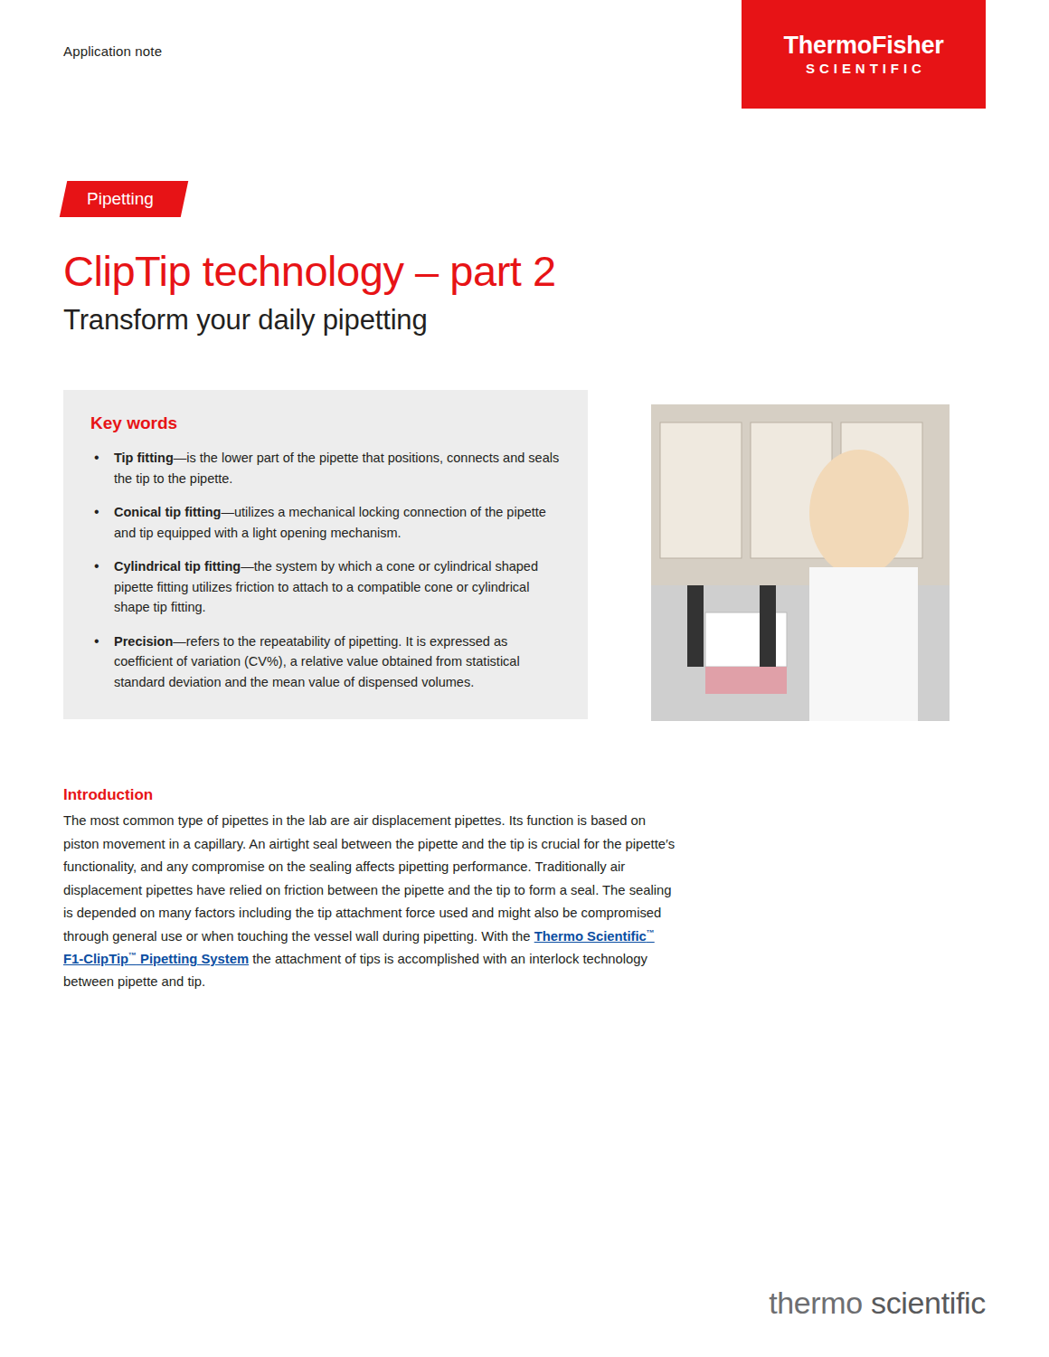Application note
ThermoFisher
SCIENTIFIC
Pipetting
ClipTip technology – part 2
Transform your daily pipetting
Key words
Tip fitting—is the lower part of the pipette that positions, connects and seals the tip to the pipette.
Conical tip fitting—utilizes a mechanical locking connection of the pipette and tip equipped with a light opening mechanism.
Cylindrical tip fitting—the system by which a cone or cylindrical shaped pipette fitting utilizes friction to attach to a compatible cone or cylindrical shape tip fitting.
Precision—refers to the repeatability of pipetting. It is expressed as coefficient of variation (CV%), a relative value obtained from statistical standard deviation and the mean value of dispensed volumes.
Introduction
The most common type of pipettes in the lab are air displacement pipettes. Its function is based on piston movement in a capillary. An airtight seal between the pipette and the tip is crucial for the pipette′s functionality, and any compromise on the sealing affects pipetting performance. Traditionally air displacement pipettes have relied on friction between the pipette and the tip to form a seal. The sealing is depended on many factors including the tip attachment force used and might also be compromised through general use or when touching the vessel wall during pipetting. With the Thermo Scientific™ F1-ClipTip™ Pipetting System the attachment of tips is accomplished with an interlock technology between pipette and tip.
thermo scientific